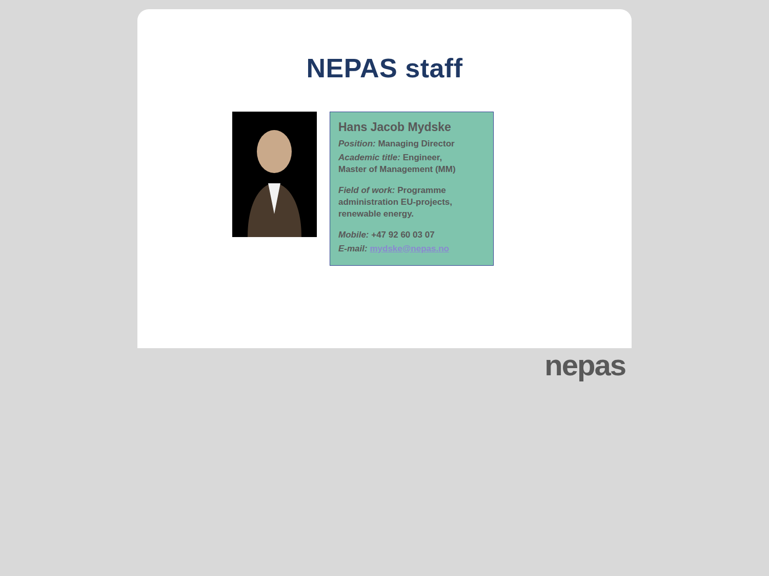NEPAS staff
Hans Jacob Mydske
Position: Managing Director
Academic title: Engineer,
Master of Management (MM)
Field of work: Programme administration EU-projects, renewable energy.
Mobile: +47 92 60 03 07
E-mail: mydske@nepas.no
nepas